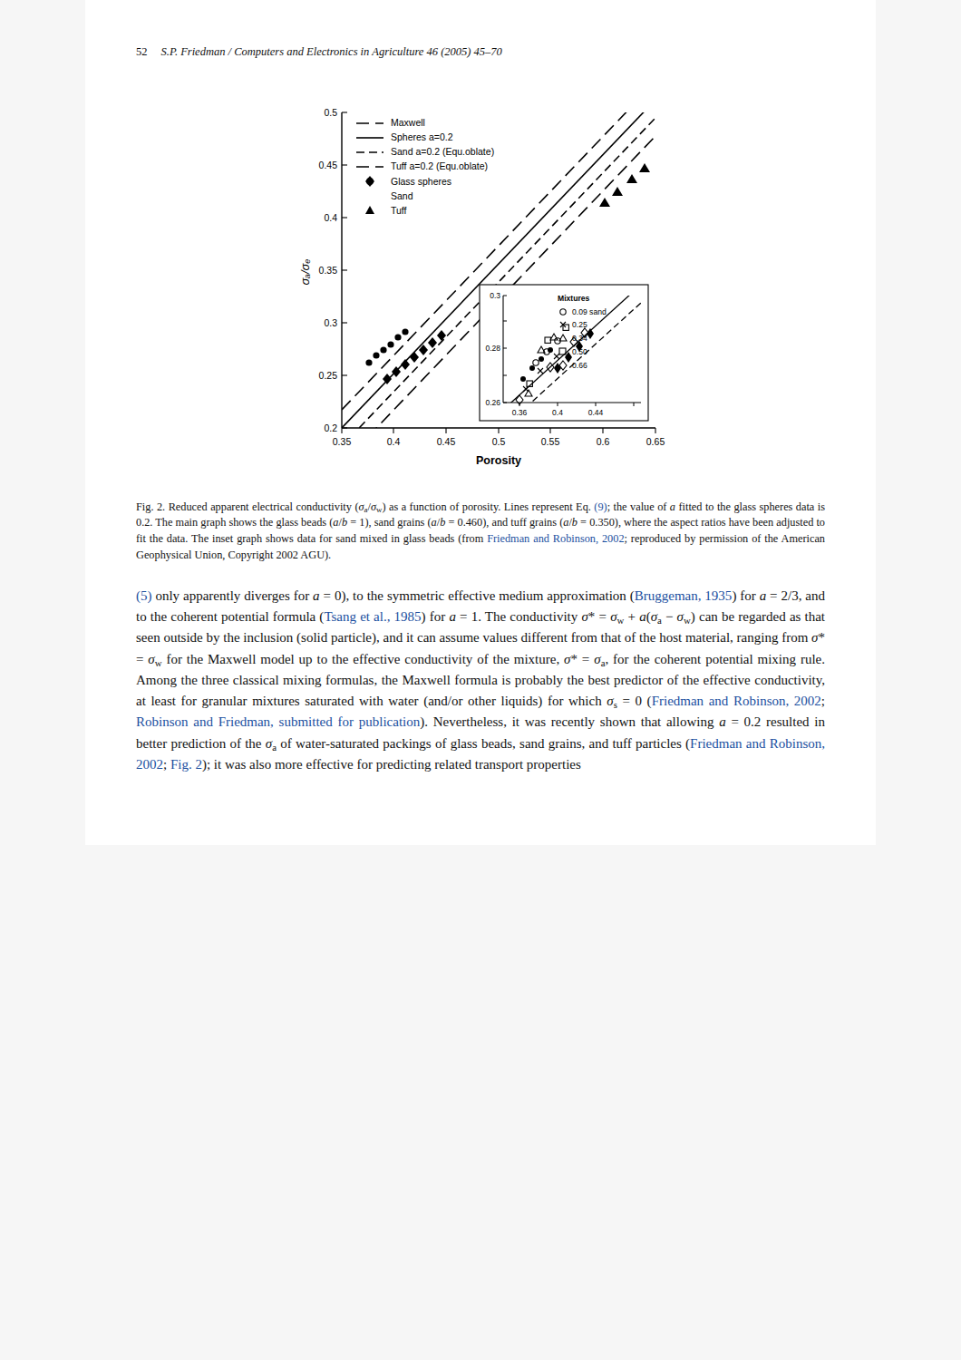52 S.P. Friedman / Computers and Electronics in Agriculture 46 (2005) 45–70
0.2 0.25 0.3 0.35 0.4 0.45 0.5 0.35 0.4 0.45 0.5 0.55 0.6 0.65 Porosity σₐ/σₑ Maxwell Spheres a=0.2 Sand a=0.2 (Equ.oblate) Tuff a=0.2 (Equ.oblate) Glass spheres Sand Tuff 0.26 0.28 0.3 0.36 0.4 0.44 Mixtures 0.09 sand 0.25 0.34 0.50 0.66
Fig. 2. Reduced apparent electrical conductivity (σa/σw) as a function of porosity. Lines represent Eq. (9); the value of a fitted to the glass spheres data is 0.2. The main graph shows the glass beads (a/b = 1), sand grains (a/b = 0.460), and tuff grains (a/b = 0.350), where the aspect ratios have been adjusted to fit the data. The inset graph shows data for sand mixed in glass beads (from Friedman and Robinson, 2002; reproduced by permission of the American Geophysical Union, Copyright 2002 AGU).
(5) only apparently diverges for a = 0), to the symmetric effective medium approximation (Bruggeman, 1935) for a = 2/3, and to the coherent potential formula (Tsang et al., 1985) for a = 1. The conductivity σ* = σw + a(σa − σw) can be regarded as that seen outside by the inclusion (solid particle), and it can assume values different from that of the host material, ranging from σ* = σw for the Maxwell model up to the effective conductivity of the mixture, σ* = σa, for the coherent potential mixing rule. Among the three classical mixing formulas, the Maxwell formula is probably the best predictor of the effective conductivity, at least for granular mixtures saturated with water (and/or other liquids) for which σs = 0 (Friedman and Robinson, 2002; Robinson and Friedman, submitted for publication). Nevertheless, it was recently shown that allowing a = 0.2 resulted in better prediction of the σa of water-saturated packings of glass beads, sand grains, and tuff particles (Friedman and Robinson, 2002; Fig. 2); it was also more effective for predicting related transport properties